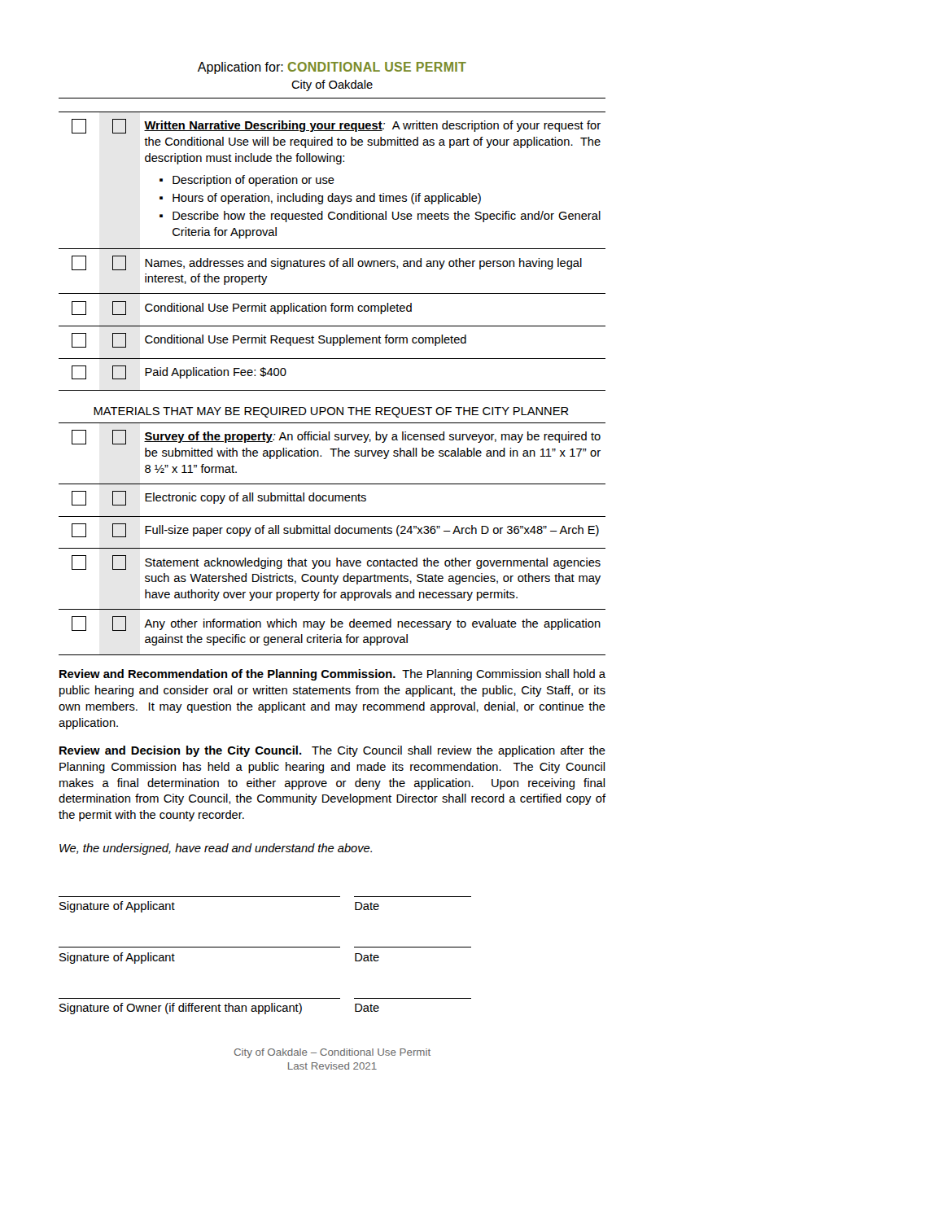Application for: CONDITIONAL USE PERMIT
City of Oakdale
| | | Written Narrative Describing your request : A written description of your request for the Conditional Use will be required to be submitted as a part of your application. The description must include the following: Description of operation or use Hours of operation, including days and times (if applicable) Describe how the requested Conditional Use meets the Specific and/or General Criteria for Approval |
| | | Names, addresses and signatures of all owners, and any other person having legal interest, of the property |
| | | Conditional Use Permit application form completed |
| | | Conditional Use Permit Request Supplement form completed |
| | | Paid Application Fee: $400 |
MATERIALS THAT MAY BE REQUIRED UPON THE REQUEST OF THE CITY PLANNER
| | | Survey of the property : An official survey, by a licensed surveyor, may be required to be submitted with the application. The survey shall be scalable and in an 11” x 17” or 8 ½” x 11” format. |
| | | Electronic copy of all submittal documents |
| | | Full-size paper copy of all submittal documents (24”x36” – Arch D or 36”x48” – Arch E) |
| | | Statement acknowledging that you have contacted the other governmental agencies such as Watershed Districts, County departments, State agencies, or others that may have authority over your property for approvals and necessary permits. |
| | | Any other information which may be deemed necessary to evaluate the application against the specific or general criteria for approval |
Review and Recommendation of the Planning Commission. The Planning Commission shall hold a public hearing and consider oral or written statements from the applicant, the public, City Staff, or its own members. It may question the applicant and may recommend approval, denial, or continue the application.
Review and Decision by the City Council. The City Council shall review the application after the Planning Commission has held a public hearing and made its recommendation. The City Council makes a final determination to either approve or deny the application. Upon receiving final determination from City Council, the Community Development Director shall record a certified copy of the permit with the county recorder.
We, the undersigned, have read and understand the above.
Signature of Applicant
Date
Signature of Applicant
Date
Signature of Owner (if different than applicant)
Date
City of Oakdale – Conditional Use Permit
Last Revised 2021